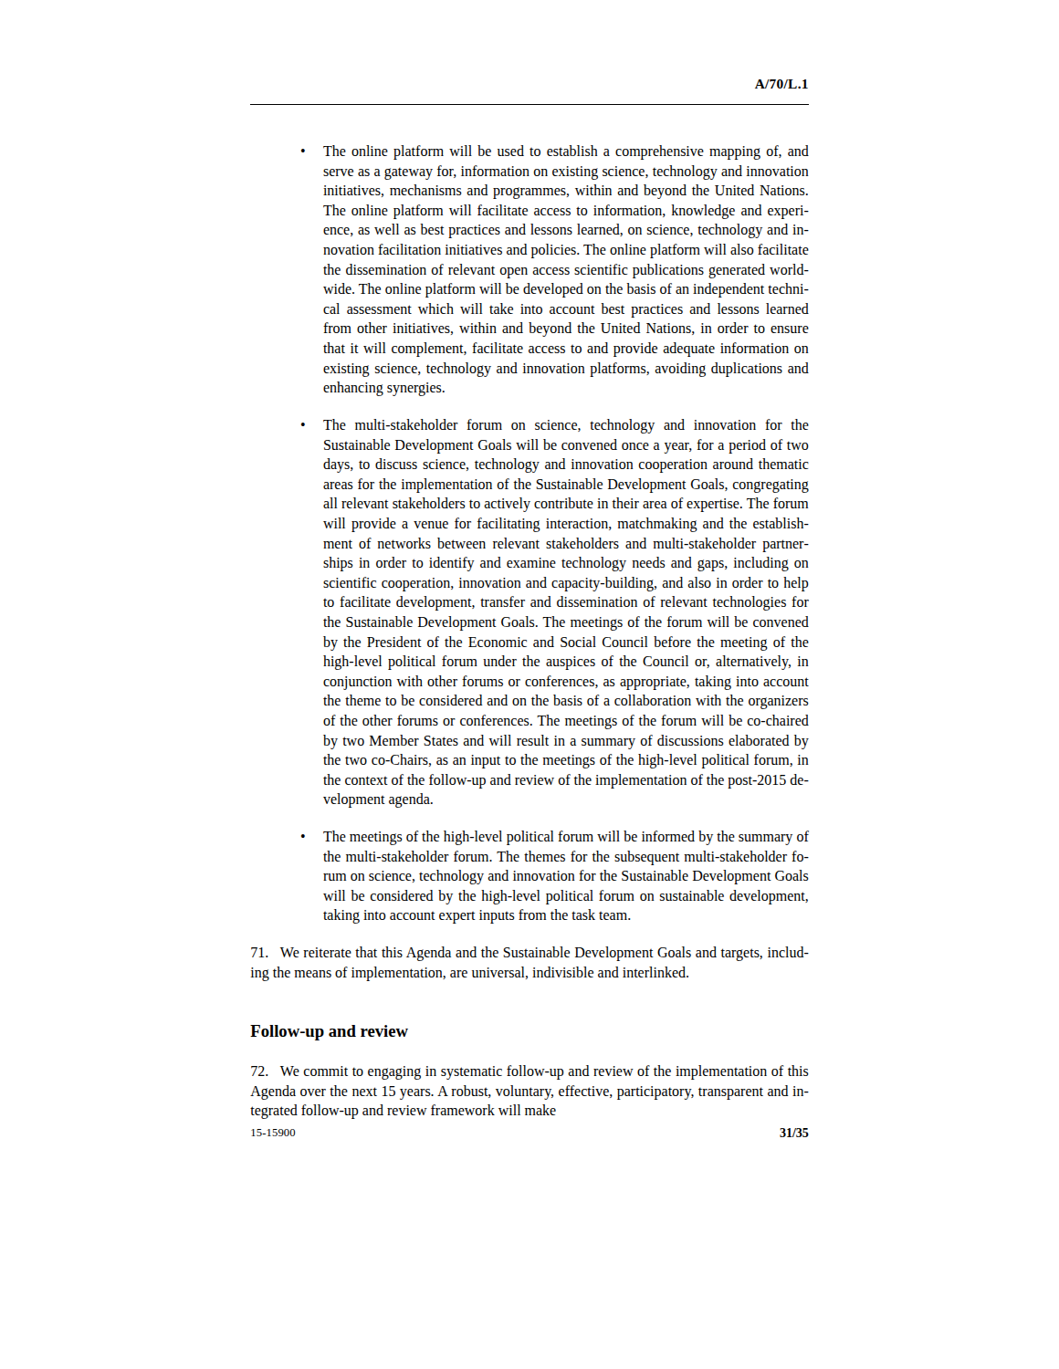A/70/L.1
The online platform will be used to establish a comprehensive mapping of, and serve as a gateway for, information on existing science, technology and innovation initiatives, mechanisms and programmes, within and beyond the United Nations. The online platform will facilitate access to information, knowledge and experience, as well as best practices and lessons learned, on science, technology and innovation facilitation initiatives and policies. The online platform will also facilitate the dissemination of relevant open access scientific publications generated worldwide. The online platform will be developed on the basis of an independent technical assessment which will take into account best practices and lessons learned from other initiatives, within and beyond the United Nations, in order to ensure that it will complement, facilitate access to and provide adequate information on existing science, technology and innovation platforms, avoiding duplications and enhancing synergies.
The multi-stakeholder forum on science, technology and innovation for the Sustainable Development Goals will be convened once a year, for a period of two days, to discuss science, technology and innovation cooperation around thematic areas for the implementation of the Sustainable Development Goals, congregating all relevant stakeholders to actively contribute in their area of expertise. The forum will provide a venue for facilitating interaction, matchmaking and the establishment of networks between relevant stakeholders and multi-stakeholder partnerships in order to identify and examine technology needs and gaps, including on scientific cooperation, innovation and capacity-building, and also in order to help to facilitate development, transfer and dissemination of relevant technologies for the Sustainable Development Goals. The meetings of the forum will be convened by the President of the Economic and Social Council before the meeting of the high-level political forum under the auspices of the Council or, alternatively, in conjunction with other forums or conferences, as appropriate, taking into account the theme to be considered and on the basis of a collaboration with the organizers of the other forums or conferences. The meetings of the forum will be co-chaired by two Member States and will result in a summary of discussions elaborated by the two co-Chairs, as an input to the meetings of the high-level political forum, in the context of the follow-up and review of the implementation of the post-2015 development agenda.
The meetings of the high-level political forum will be informed by the summary of the multi-stakeholder forum. The themes for the subsequent multi-stakeholder forum on science, technology and innovation for the Sustainable Development Goals will be considered by the high-level political forum on sustainable development, taking into account expert inputs from the task team.
71. We reiterate that this Agenda and the Sustainable Development Goals and targets, including the means of implementation, are universal, indivisible and interlinked.
Follow-up and review
72. We commit to engaging in systematic follow-up and review of the implementation of this Agenda over the next 15 years. A robust, voluntary, effective, participatory, transparent and integrated follow-up and review framework will make
15-15900 31/35